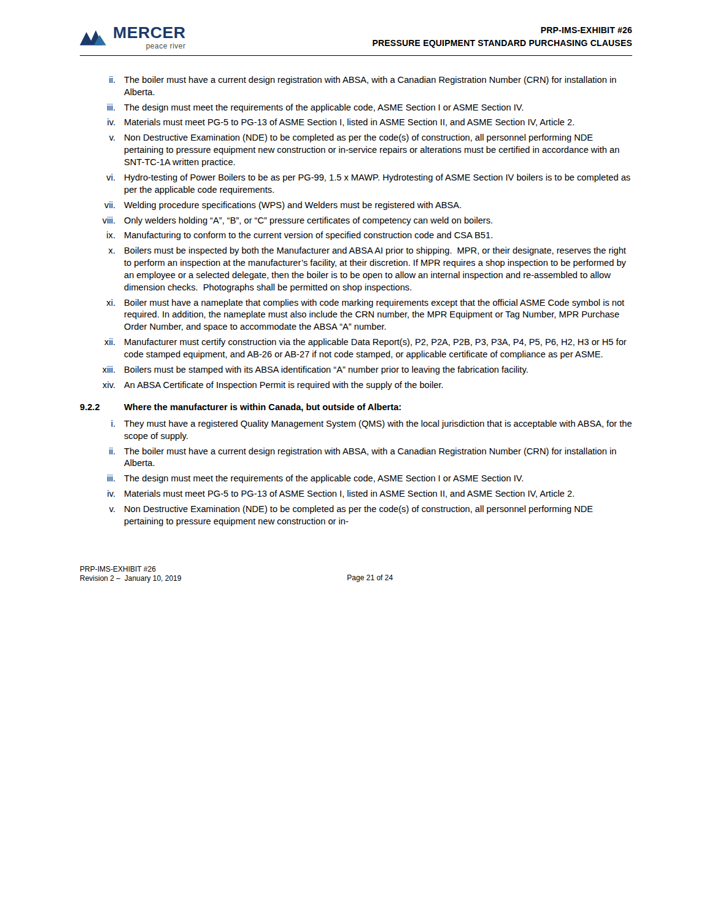MERCER
peace river
PRP-IMS-EXHIBIT #26
PRESSURE EQUIPMENT STANDARD PURCHASING CLAUSES
ii. The boiler must have a current design registration with ABSA, with a Canadian Registration Number (CRN) for installation in Alberta.
iii. The design must meet the requirements of the applicable code, ASME Section I or ASME Section IV.
iv. Materials must meet PG-5 to PG-13 of ASME Section I, listed in ASME Section II, and ASME Section IV, Article 2.
v. Non Destructive Examination (NDE) to be completed as per the code(s) of construction, all personnel performing NDE pertaining to pressure equipment new construction or in-service repairs or alterations must be certified in accordance with an SNT-TC-1A written practice.
vi. Hydro-testing of Power Boilers to be as per PG-99, 1.5 x MAWP. Hydrotesting of ASME Section IV boilers is to be completed as per the applicable code requirements.
vii. Welding procedure specifications (WPS) and Welders must be registered with ABSA.
viii. Only welders holding “A”, “B”, or “C” pressure certificates of competency can weld on boilers.
ix. Manufacturing to conform to the current version of specified construction code and CSA B51.
x. Boilers must be inspected by both the Manufacturer and ABSA AI prior to shipping. MPR, or their designate, reserves the right to perform an inspection at the manufacturer’s facility, at their discretion. If MPR requires a shop inspection to be performed by an employee or a selected delegate, then the boiler is to be open to allow an internal inspection and re-assembled to allow dimension checks. Photographs shall be permitted on shop inspections.
xi. Boiler must have a nameplate that complies with code marking requirements except that the official ASME Code symbol is not required. In addition, the nameplate must also include the CRN number, the MPR Equipment or Tag Number, MPR Purchase Order Number, and space to accommodate the ABSA “A” number.
xii. Manufacturer must certify construction via the applicable Data Report(s), P2, P2A, P2B, P3, P3A, P4, P5, P6, H2, H3 or H5 for code stamped equipment, and AB-26 or AB-27 if not code stamped, or applicable certificate of compliance as per ASME.
xiii. Boilers must be stamped with its ABSA identification “A” number prior to leaving the fabrication facility.
xiv. An ABSA Certificate of Inspection Permit is required with the supply of the boiler.
9.2.2 Where the manufacturer is within Canada, but outside of Alberta:
i. They must have a registered Quality Management System (QMS) with the local jurisdiction that is acceptable with ABSA, for the scope of supply.
ii. The boiler must have a current design registration with ABSA, with a Canadian Registration Number (CRN) for installation in Alberta.
iii. The design must meet the requirements of the applicable code, ASME Section I or ASME Section IV.
iv. Materials must meet PG-5 to PG-13 of ASME Section I, listed in ASME Section II, and ASME Section IV, Article 2.
v. Non Destructive Examination (NDE) to be completed as per the code(s) of construction, all personnel performing NDE pertaining to pressure equipment new construction or in-
PRP-IMS-EXHIBIT #26
Revision 2 – January 10, 2019
Page 21 of 24